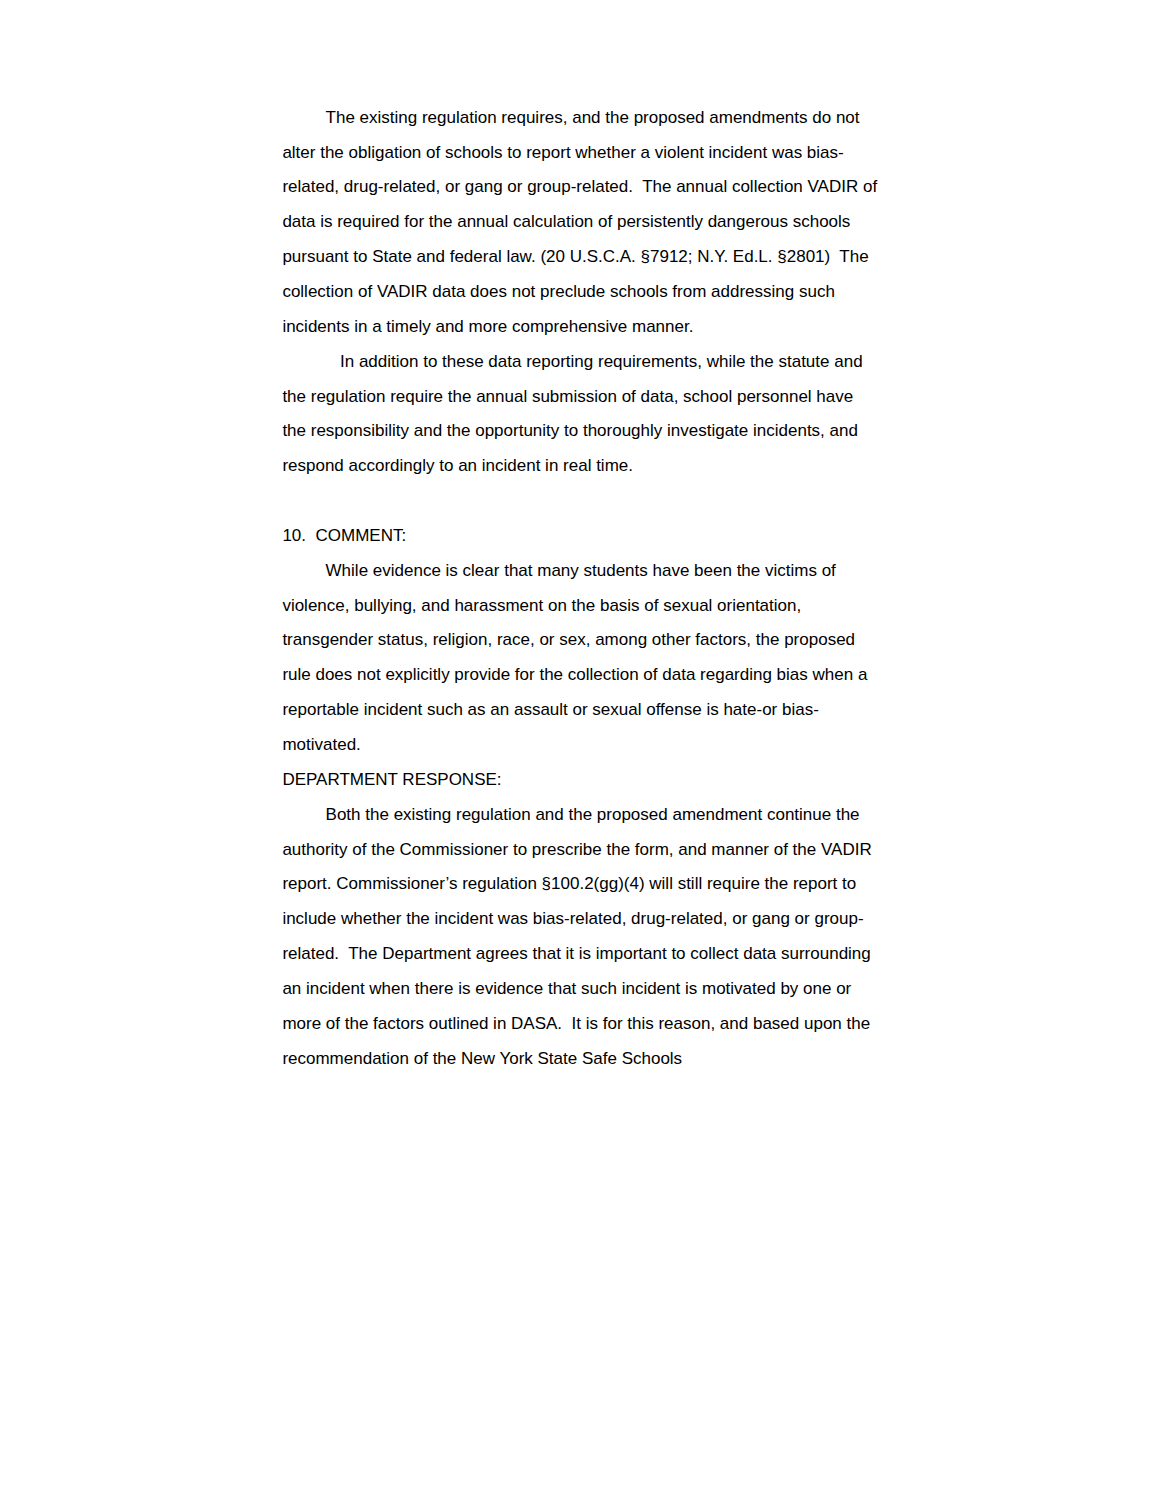The existing regulation requires, and the proposed amendments do not alter the obligation of schools to report whether a violent incident was bias-related, drug-related, or gang or group-related. The annual collection VADIR of data is required for the annual calculation of persistently dangerous schools pursuant to State and federal law. (20 U.S.C.A. §7912; N.Y. Ed.L. §2801) The collection of VADIR data does not preclude schools from addressing such incidents in a timely and more comprehensive manner.
In addition to these data reporting requirements, while the statute and the regulation require the annual submission of data, school personnel have the responsibility and the opportunity to thoroughly investigate incidents, and respond accordingly to an incident in real time.
10. COMMENT:
While evidence is clear that many students have been the victims of violence, bullying, and harassment on the basis of sexual orientation, transgender status, religion, race, or sex, among other factors, the proposed rule does not explicitly provide for the collection of data regarding bias when a reportable incident such as an assault or sexual offense is hate-or bias-motivated.
DEPARTMENT RESPONSE:
Both the existing regulation and the proposed amendment continue the authority of the Commissioner to prescribe the form, and manner of the VADIR report. Commissioner’s regulation §100.2(gg)(4) will still require the report to include whether the incident was bias-related, drug-related, or gang or group-related. The Department agrees that it is important to collect data surrounding an incident when there is evidence that such incident is motivated by one or more of the factors outlined in DASA. It is for this reason, and based upon the recommendation of the New York State Safe Schools